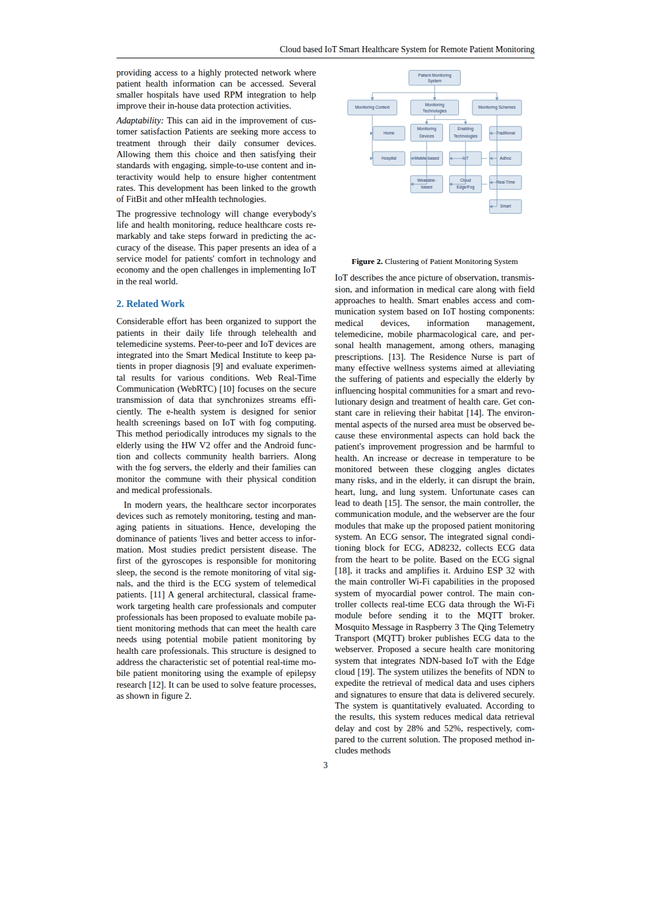Cloud based IoT Smart Healthcare System for Remote Patient Monitoring
providing access to a highly protected network where patient health information can be accessed. Several smaller hospitals have used RPM integration to help improve their in-house data protection activities.
Adaptability: This can aid in the improvement of customer satisfaction Patients are seeking more access to treatment through their daily consumer devices. Allowing them this choice and then satisfying their standards with engaging, simple-to-use content and interactivity would help to ensure higher contentment rates. This development has been linked to the growth of FitBit and other mHealth technologies.
The progressive technology will change everybody's life and health monitoring, reduce healthcare costs remarkably and take steps forward in predicting the accuracy of the disease. This paper presents an idea of a service model for patients' comfort in technology and economy and the open challenges in implementing IoT in the real world.
2. Related Work
Considerable effort has been organized to support the patients in their daily life through telehealth and telemedicine systems. Peer-to-peer and IoT devices are integrated into the Smart Medical Institute to keep patients in proper diagnosis [9] and evaluate experimental results for various conditions. Web Real-Time Communication (WebRTC) [10] focuses on the secure transmission of data that synchronizes streams efficiently. The e-health system is designed for senior health screenings based on IoT with fog computing. This method periodically introduces my signals to the elderly using the HW V2 offer and the Android function and collects community health barriers. Along with the fog servers, the elderly and their families can monitor the commune with their physical condition and medical professionals.
In modern years, the healthcare sector incorporates devices such as remotely monitoring, testing and managing patients in situations. Hence, developing the dominance of patients 'lives and better access to information. Most studies predict persistent disease. The first of the gyroscopes is responsible for monitoring sleep, the second is the remote monitoring of vital signals, and the third is the ECG system of telemedical patients. [11] A general architectural, classical framework targeting health care professionals and computer professionals has been proposed to evaluate mobile patient monitoring methods that can meet the health care needs using potential mobile patient monitoring by health care professionals. This structure is designed to address the characteristic set of potential real-time mobile patient monitoring using the example of epilepsy research [12]. It can be used to solve feature processes, as shown in figure 2.
Patient Monitoring System Monitoring Context Monitoring Technologies Monitoring Schemes Home Hospital Monitoring Devices Enabling Technologies Mobile-based Wearable- based IoT Cloud Edge/Fog Traditional Adhoc Real-Time Smart
Figure 2. Clustering of Patient Monitoring System
IoT describes the ance picture of observation, transmission, and information in medical care along with field approaches to health. Smart enables access and communication system based on IoT hosting components: medical devices, information management, telemedicine, mobile pharmacological care, and personal health management, among others, managing prescriptions. [13]. The Residence Nurse is part of many effective wellness systems aimed at alleviating the suffering of patients and especially the elderly by influencing hospital communities for a smart and revolutionary design and treatment of health care. Get constant care in relieving their habitat [14]. The environmental aspects of the nursed area must be observed because these environmental aspects can hold back the patient's improvement progression and be harmful to health. An increase or decrease in temperature to be monitored between these clogging angles dictates many risks, and in the elderly, it can disrupt the brain, heart, lung, and lung system. Unfortunate cases can lead to death [15]. The sensor, the main controller, the communication module, and the webserver are the four modules that make up the proposed patient monitoring system. An ECG sensor, The integrated signal conditioning block for ECG, AD8232, collects ECG data from the heart to be polite. Based on the ECG signal [18], it tracks and amplifies it. Arduino ESP 32 with the main controller Wi-Fi capabilities in the proposed system of myocardial power control. The main controller collects real-time ECG data through the Wi-Fi module before sending it to the MQTT broker. Mosquito Message in Raspberry 3 The Qing Telemetry Transport (MQTT) broker publishes ECG data to the webserver. Proposed a secure health care monitoring system that integrates NDN-based IoT with the Edge cloud [19]. The system utilizes the benefits of NDN to expedite the retrieval of medical data and uses ciphers and signatures to ensure that data is delivered securely. The system is quantitatively evaluated. According to the results, this system reduces medical data retrieval delay and cost by 28% and 52%, respectively, compared to the current solution. The proposed method includes methods
3